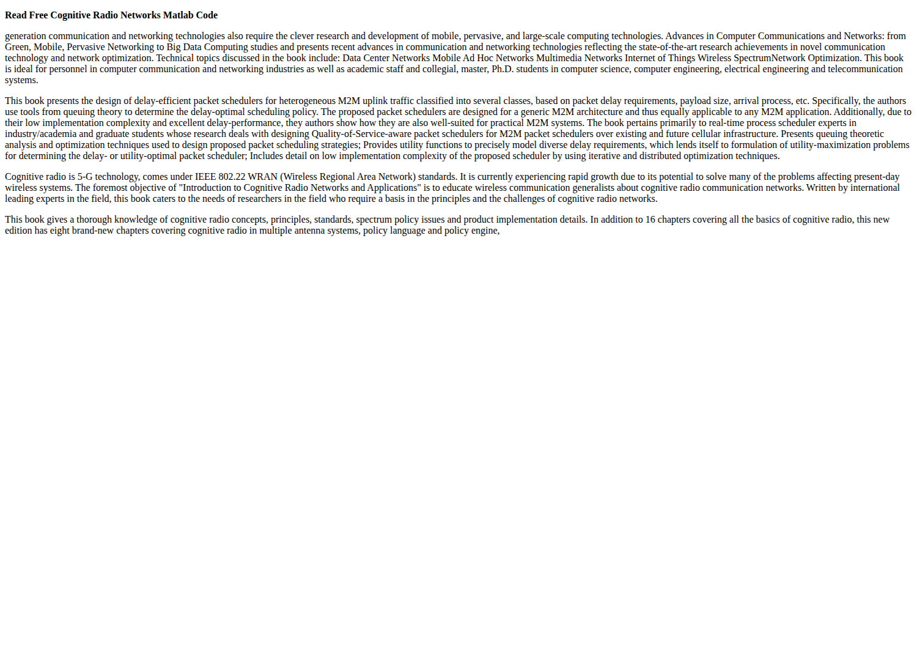Read Free Cognitive Radio Networks Matlab Code
generation communication and networking technologies also require the clever research and development of mobile, pervasive, and large-scale computing technologies. Advances in Computer Communications and Networks: from Green, Mobile, Pervasive Networking to Big Data Computing studies and presents recent advances in communication and networking technologies reflecting the state-of-the-art research achievements in novel communication technology and network optimization. Technical topics discussed in the book include: Data Center Networks Mobile Ad Hoc Networks Multimedia Networks Internet of Things Wireless SpectrumNetwork Optimization. This book is ideal for personnel in computer communication and networking industries as well as academic staff and collegial, master, Ph.D. students in computer science, computer engineering, electrical engineering and telecommunication systems.
This book presents the design of delay-efficient packet schedulers for heterogeneous M2M uplink traffic classified into several classes, based on packet delay requirements, payload size, arrival process, etc. Specifically, the authors use tools from queuing theory to determine the delay-optimal scheduling policy. The proposed packet schedulers are designed for a generic M2M architecture and thus equally applicable to any M2M application. Additionally, due to their low implementation complexity and excellent delay-performance, they authors show how they are also well-suited for practical M2M systems. The book pertains primarily to real-time process scheduler experts in industry/academia and graduate students whose research deals with designing Quality-of-Service-aware packet schedulers for M2M packet schedulers over existing and future cellular infrastructure. Presents queuing theoretic analysis and optimization techniques used to design proposed packet scheduling strategies; Provides utility functions to precisely model diverse delay requirements, which lends itself to formulation of utility-maximization problems for determining the delay- or utility-optimal packet scheduler; Includes detail on low implementation complexity of the proposed scheduler by using iterative and distributed optimization techniques.
Cognitive radio is 5-G technology, comes under IEEE 802.22 WRAN (Wireless Regional Area Network) standards. It is currently experiencing rapid growth due to its potential to solve many of the problems affecting present-day wireless systems. The foremost objective of "Introduction to Cognitive Radio Networks and Applications" is to educate wireless communication generalists about cognitive radio communication networks. Written by international leading experts in the field, this book caters to the needs of researchers in the field who require a basis in the principles and the challenges of cognitive radio networks.
This book gives a thorough knowledge of cognitive radio concepts, principles, standards, spectrum policy issues and product implementation details. In addition to 16 chapters covering all the basics of cognitive radio, this new edition has eight brand-new chapters covering cognitive radio in multiple antenna systems, policy language and policy engine,